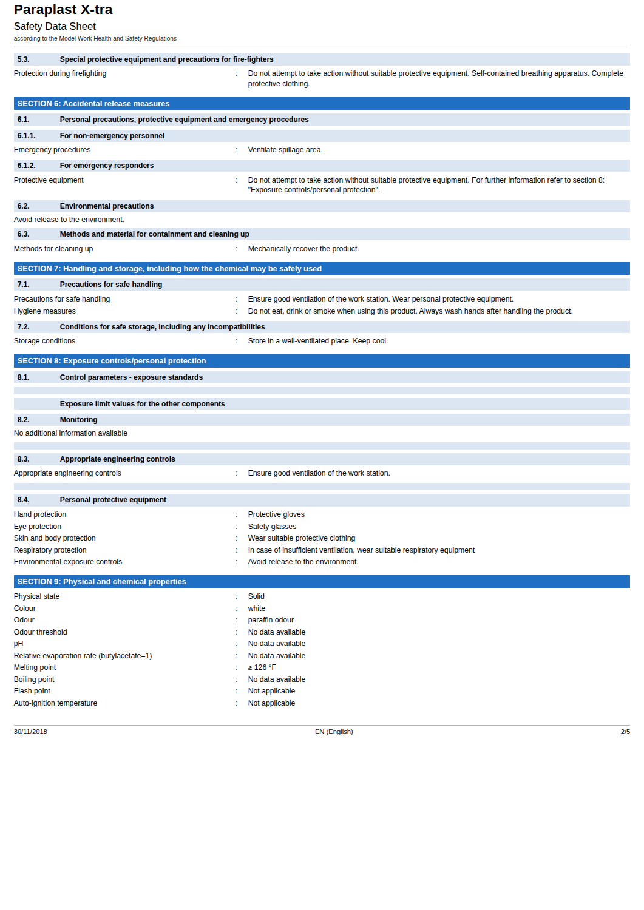Paraplast X-tra
Safety Data Sheet
according to the Model Work Health and Safety Regulations
5.3. Special protective equipment and precautions for fire-fighters
| Protection during firefighting | : | Do not attempt to take action without suitable protective equipment. Self-contained breathing apparatus. Complete protective clothing. |
SECTION 6: Accidental release measures
6.1. Personal precautions, protective equipment and emergency procedures
6.1.1. For non-emergency personnel
| Emergency procedures | : | Ventilate spillage area. |
6.1.2. For emergency responders
| Protective equipment | : | Do not attempt to take action without suitable protective equipment. For further information refer to section 8: "Exposure controls/personal protection". |
6.2. Environmental precautions
Avoid release to the environment.
6.3. Methods and material for containment and cleaning up
| Methods for cleaning up | : | Mechanically recover the product. |
SECTION 7: Handling and storage, including how the chemical may be safely used
7.1. Precautions for safe handling
| Precautions for safe handling | : | Ensure good ventilation of the work station. Wear personal protective equipment. |
| Hygiene measures | : | Do not eat, drink or smoke when using this product. Always wash hands after handling the product. |
7.2. Conditions for safe storage, including any incompatibilities
| Storage conditions | : | Store in a well-ventilated place. Keep cool. |
SECTION 8: Exposure controls/personal protection
8.1. Control parameters - exposure standards
Exposure limit values for the other components
8.2. Monitoring
No additional information available
8.3. Appropriate engineering controls
| Appropriate engineering controls | : | Ensure good ventilation of the work station. |
8.4. Personal protective equipment
| Hand protection | : | Protective gloves |
| Eye protection | : | Safety glasses |
| Skin and body protection | : | Wear suitable protective clothing |
| Respiratory protection | : | In case of insufficient ventilation, wear suitable respiratory equipment |
| Environmental exposure controls | : | Avoid release to the environment. |
SECTION 9: Physical and chemical properties
| Physical state | : | Solid |
| Colour | : | white |
| Odour | : | paraffin odour |
| Odour threshold | : | No data available |
| pH | : | No data available |
| Relative evaporation rate (butylacetate=1) | : | No data available |
| Melting point | : | ≥ 126 °F |
| Boiling point | : | No data available |
| Flash point | : | Not applicable |
| Auto-ignition temperature | : | Not applicable |
30/11/2018
EN (English)
2/5